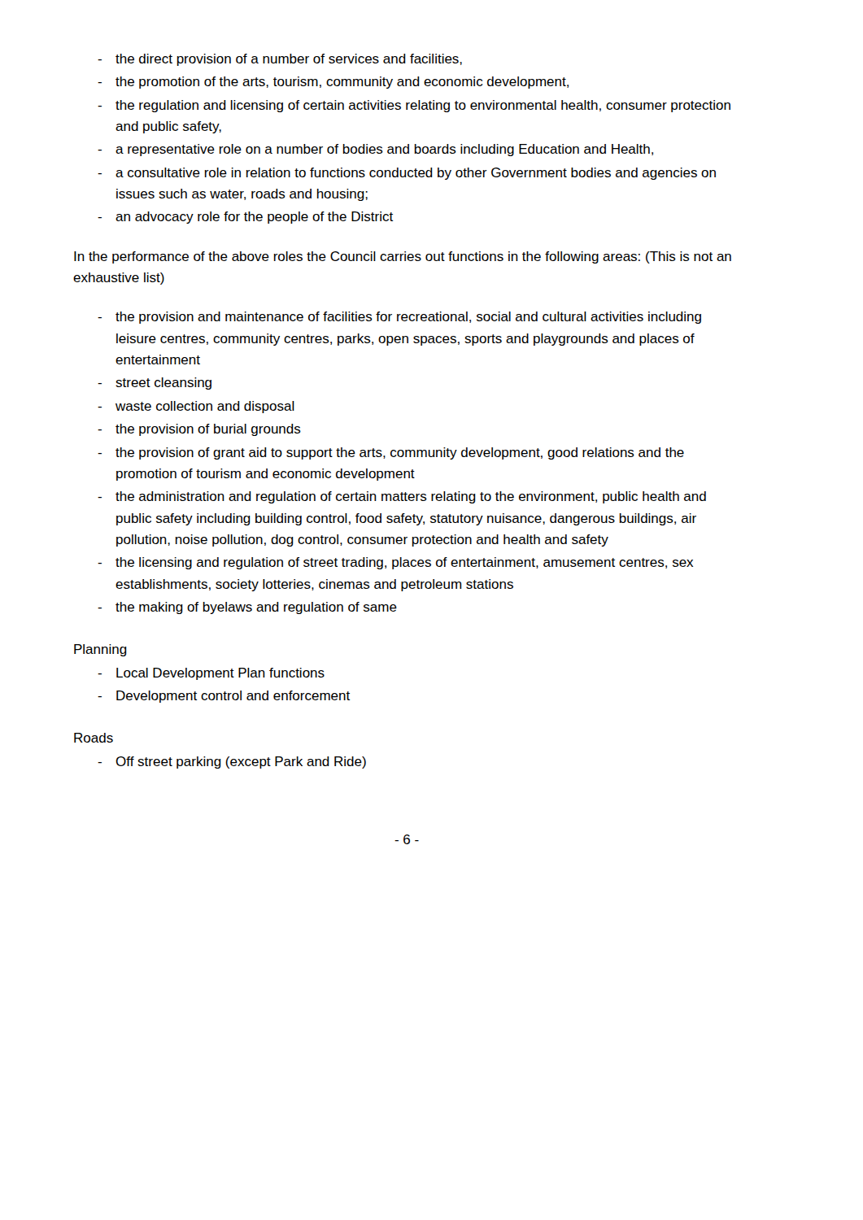the direct provision of a number of services and facilities,
the promotion of the arts, tourism, community and economic development,
the regulation and licensing of certain activities relating to environmental health, consumer protection and public safety,
a representative role on a number of bodies and boards including Education and Health,
a consultative role in relation to functions conducted by other Government bodies and agencies on issues such as water, roads and housing;
an advocacy role for the people of the District
In the performance of the above roles the Council carries out functions in the following areas: (This is not an exhaustive list)
the provision and maintenance of facilities for recreational, social and cultural activities including leisure centres, community centres, parks, open spaces, sports and playgrounds and places of entertainment
street cleansing
waste collection and disposal
the provision of burial grounds
the provision of grant aid to support the arts, community development, good relations and the promotion of tourism and economic development
the administration and regulation of certain matters relating to the environment, public health and public safety including building control, food safety, statutory nuisance, dangerous buildings, air pollution, noise pollution, dog control, consumer protection and health and safety
the licensing and regulation of street trading, places of entertainment, amusement centres, sex establishments, society lotteries, cinemas and petroleum stations
the making of byelaws and regulation of same
Planning
Local Development Plan functions
Development control and enforcement
Roads
Off street parking (except Park and Ride)
- 6 -